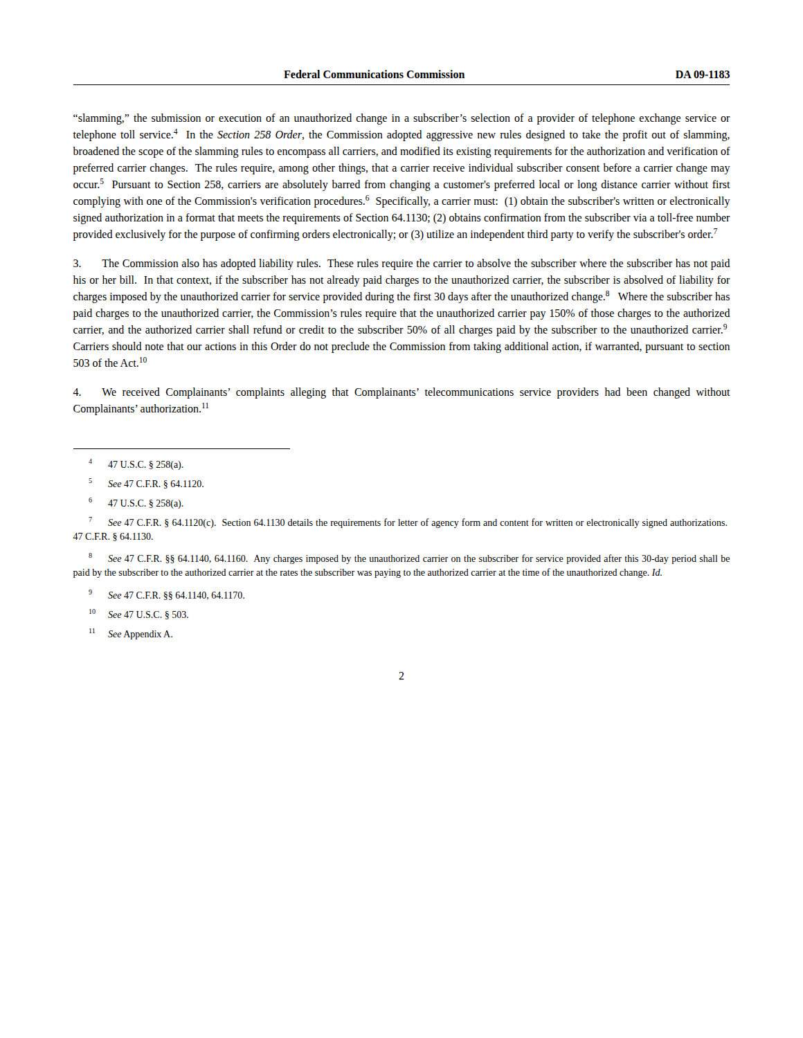Federal Communications Commission DA 09-1183
“slamming,” the submission or execution of an unauthorized change in a subscriber’s selection of a provider of telephone exchange service or telephone toll service.4 In the Section 258 Order, the Commission adopted aggressive new rules designed to take the profit out of slamming, broadened the scope of the slamming rules to encompass all carriers, and modified its existing requirements for the authorization and verification of preferred carrier changes. The rules require, among other things, that a carrier receive individual subscriber consent before a carrier change may occur.5 Pursuant to Section 258, carriers are absolutely barred from changing a customer's preferred local or long distance carrier without first complying with one of the Commission's verification procedures.6 Specifically, a carrier must: (1) obtain the subscriber's written or electronically signed authorization in a format that meets the requirements of Section 64.1130; (2) obtains confirmation from the subscriber via a toll-free number provided exclusively for the purpose of confirming orders electronically; or (3) utilize an independent third party to verify the subscriber's order.7
3. The Commission also has adopted liability rules. These rules require the carrier to absolve the subscriber where the subscriber has not paid his or her bill. In that context, if the subscriber has not already paid charges to the unauthorized carrier, the subscriber is absolved of liability for charges imposed by the unauthorized carrier for service provided during the first 30 days after the unauthorized change.8 Where the subscriber has paid charges to the unauthorized carrier, the Commission’s rules require that the unauthorized carrier pay 150% of those charges to the authorized carrier, and the authorized carrier shall refund or credit to the subscriber 50% of all charges paid by the subscriber to the unauthorized carrier.9 Carriers should note that our actions in this Order do not preclude the Commission from taking additional action, if warranted, pursuant to section 503 of the Act.10
4. We received Complainants’ complaints alleging that Complainants’ telecommunications service providers had been changed without Complainants’ authorization.11
4 47 U.S.C. § 258(a).
5 See 47 C.F.R. § 64.1120.
6 47 U.S.C. § 258(a).
7 See 47 C.F.R. § 64.1120(c). Section 64.1130 details the requirements for letter of agency form and content for written or electronically signed authorizations. 47 C.F.R. § 64.1130.
8 See 47 C.F.R. §§ 64.1140, 64.1160. Any charges imposed by the unauthorized carrier on the subscriber for service provided after this 30-day period shall be paid by the subscriber to the authorized carrier at the rates the subscriber was paying to the authorized carrier at the time of the unauthorized change. Id.
9 See 47 C.F.R. §§ 64.1140, 64.1170.
10 See 47 U.S.C. § 503.
11 See Appendix A.
2